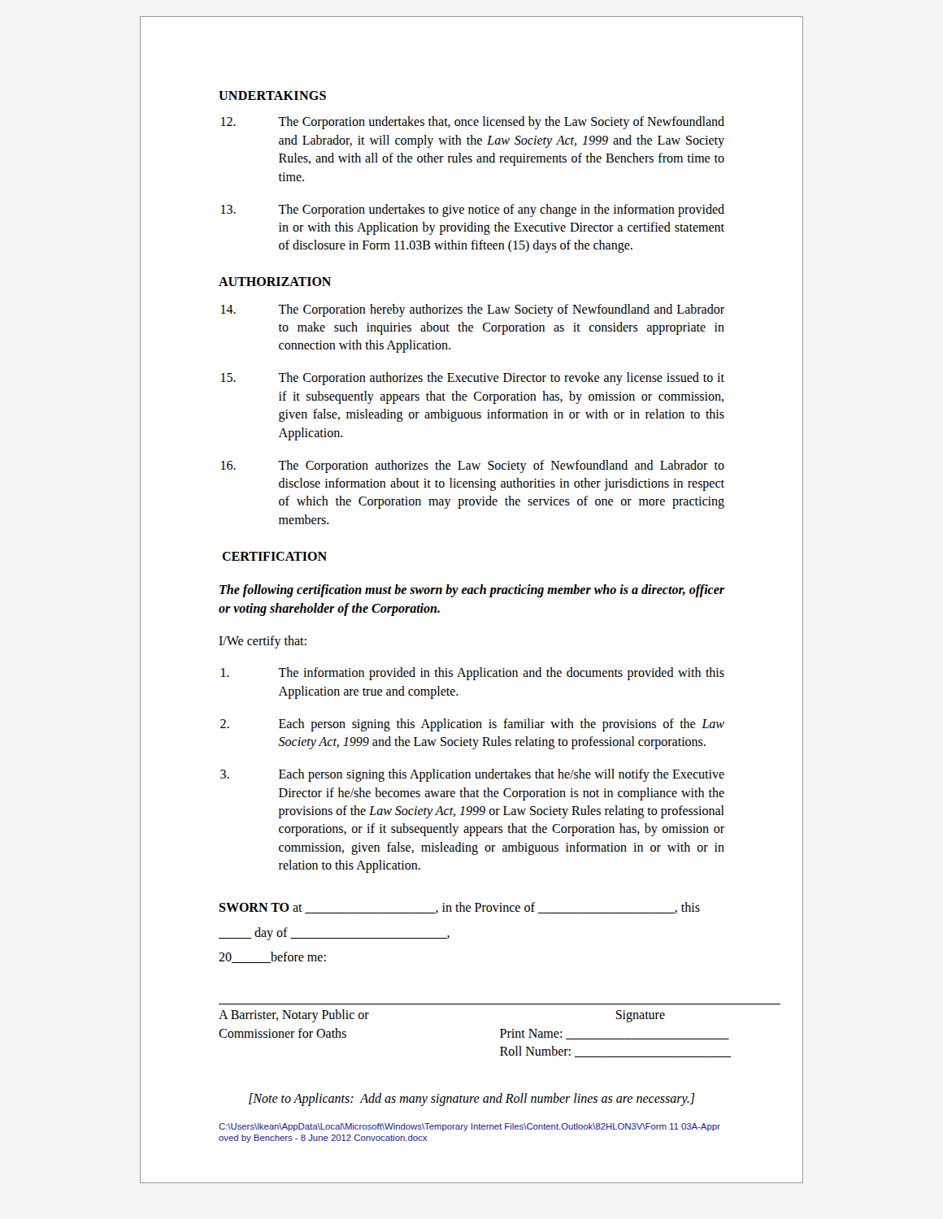UNDERTAKINGS
12.
The Corporation undertakes that, once licensed by the Law Society of Newfoundland and Labrador, it will comply with the Law Society Act, 1999 and the Law Society Rules, and with all of the other rules and requirements of the Benchers from time to time.
13.
The Corporation undertakes to give notice of any change in the information provided in or with this Application by providing the Executive Director a certified statement of disclosure in Form 11.03B within fifteen (15) days of the change.
AUTHORIZATION
14.
The Corporation hereby authorizes the Law Society of Newfoundland and Labrador to make such inquiries about the Corporation as it considers appropriate in connection with this Application.
15.
The Corporation authorizes the Executive Director to revoke any license issued to it if it subsequently appears that the Corporation has, by omission or commission, given false, misleading or ambiguous information in or with or in relation to this Application.
16.
The Corporation authorizes the Law Society of Newfoundland and Labrador to disclose information about it to licensing authorities in other jurisdictions in respect of which the Corporation may provide the services of one or more practicing members.
CERTIFICATION
The following certification must be sworn by each practicing member who is a director, officer or voting shareholder of the Corporation.
I/We certify that:
1.
The information provided in this Application and the documents provided with this Application are true and complete.
2.
Each person signing this Application is familiar with the provisions of the Law Society Act, 1999 and the Law Society Rules relating to professional corporations.
3.
Each person signing this Application undertakes that he/she will notify the Executive Director if he/she becomes aware that the Corporation is not in compliance with the provisions of the Law Society Act, 1999 or Law Society Rules relating to professional corporations, or if it subsequently appears that the Corporation has, by omission or commission, given false, misleading or ambiguous information in or with or in relation to this Application.
SWORN TO at ____________________, in the Province of _____________________, this _____ day of ________________________,
20______before me:
| A Barrister, Notary Public or Commissioner for Oaths | Signature Print Name: _________________________ Roll Number: ________________________ |
[Note to Applicants: Add as many signature and Roll number lines as are necessary.]
C:\Users\lkean\AppData\Local\Microsoft\Windows\Temporary Internet Files\Content.Outlook\82HLON3V\Form 11 03A-Approved by Benchers - 8 June 2012 Convocation.docx